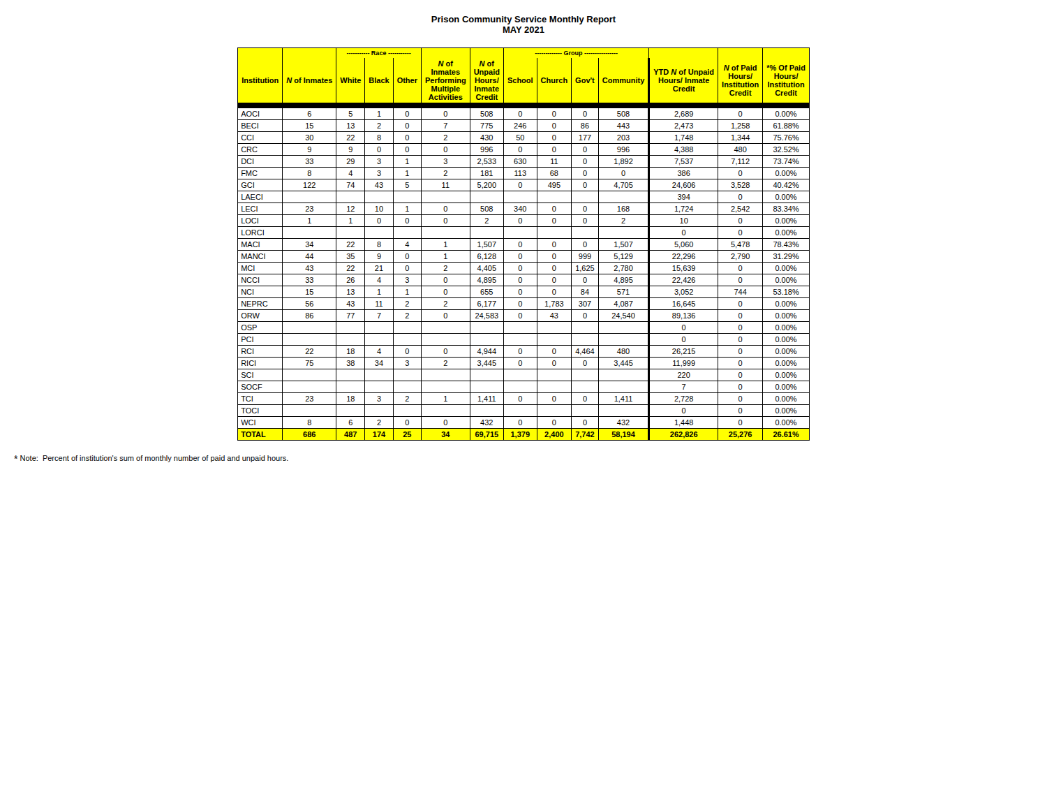Prison Community Service Monthly Report
MAY 2021
| | | ----------- Race ----------- | | | ------------- Group ---------------- | | | |
| --- | --- | --- | --- | --- | --- | --- | --- | --- |
| Institution | N of Inmates | White | Black | Other | N of Inmates Performing Multiple Activities | N of Unpaid Hours/ Inmate Credit | School | Church | Gov't | Community | YTD N of Unpaid Hours/ Inmate Credit | N of Paid Hours/ Institution Credit | *% Of Paid Hours/ Institution Credit |
| AOCI | 6 | 5 | 1 | 0 | 0 | 508 | 0 | 0 | 0 | 508 | 2,689 | 0 | 0.00% |
| BECI | 15 | 13 | 2 | 0 | 7 | 775 | 246 | 0 | 86 | 443 | 2,473 | 1,258 | 61.88% |
| CCI | 30 | 22 | 8 | 0 | 2 | 430 | 50 | 0 | 177 | 203 | 1,748 | 1,344 | 75.76% |
| CRC | 9 | 9 | 0 | 0 | 0 | 996 | 0 | 0 | 0 | 996 | 4,388 | 480 | 32.52% |
| DCI | 33 | 29 | 3 | 1 | 3 | 2,533 | 630 | 11 | 0 | 1,892 | 7,537 | 7,112 | 73.74% |
| FMC | 8 | 4 | 3 | 1 | 2 | 181 | 113 | 68 | 0 | 0 | 386 | 0 | 0.00% |
| GCI | 122 | 74 | 43 | 5 | 11 | 5,200 | 0 | 495 | 0 | 4,705 | 24,606 | 3,528 | 40.42% |
| LAECI | | | | | | | | | | | 394 | 0 | 0.00% |
| LECI | 23 | 12 | 10 | 1 | 0 | 508 | 340 | 0 | 0 | 168 | 1,724 | 2,542 | 83.34% |
| LOCI | 1 | 1 | 0 | 0 | 0 | 2 | 0 | 0 | 0 | 2 | 10 | 0 | 0.00% |
| LORCI | | | | | | | | | | | 0 | 0 | 0.00% |
| MACI | 34 | 22 | 8 | 4 | 1 | 1,507 | 0 | 0 | 0 | 1,507 | 5,060 | 5,478 | 78.43% |
| MANCI | 44 | 35 | 9 | 0 | 1 | 6,128 | 0 | 0 | 999 | 5,129 | 22,296 | 2,790 | 31.29% |
| MCI | 43 | 22 | 21 | 0 | 2 | 4,405 | 0 | 0 | 1,625 | 2,780 | 15,639 | 0 | 0.00% |
| NCCI | 33 | 26 | 4 | 3 | 0 | 4,895 | 0 | 0 | 0 | 4,895 | 22,426 | 0 | 0.00% |
| NCI | 15 | 13 | 1 | 1 | 0 | 655 | 0 | 0 | 84 | 571 | 3,052 | 744 | 53.18% |
| NEPRC | 56 | 43 | 11 | 2 | 2 | 6,177 | 0 | 1,783 | 307 | 4,087 | 16,645 | 0 | 0.00% |
| ORW | 86 | 77 | 7 | 2 | 0 | 24,583 | 0 | 43 | 0 | 24,540 | 89,136 | 0 | 0.00% |
| OSP | | | | | | | | | | | 0 | 0 | 0.00% |
| PCI | | | | | | | | | | | 0 | 0 | 0.00% |
| RCI | 22 | 18 | 4 | 0 | 0 | 4,944 | 0 | 0 | 4,464 | 480 | 26,215 | 0 | 0.00% |
| RICI | 75 | 38 | 34 | 3 | 2 | 3,445 | 0 | 0 | 0 | 3,445 | 11,999 | 0 | 0.00% |
| SCI | | | | | | | | | | | 220 | 0 | 0.00% |
| SOCF | | | | | | | | | | | 7 | 0 | 0.00% |
| TCI | 23 | 18 | 3 | 2 | 1 | 1,411 | 0 | 0 | 0 | 1,411 | 2,728 | 0 | 0.00% |
| TOCI | | | | | | | | | | | 0 | 0 | 0.00% |
| WCI | 8 | 6 | 2 | 0 | 0 | 432 | 0 | 0 | 0 | 432 | 1,448 | 0 | 0.00% |
| TOTAL | 686 | 487 | 174 | 25 | 34 | 69,715 | 1,379 | 2,400 | 7,742 | 58,194 | 262,826 | 25,276 | 26.61% |
* Note: Percent of institution's sum of monthly number of paid and unpaid hours.